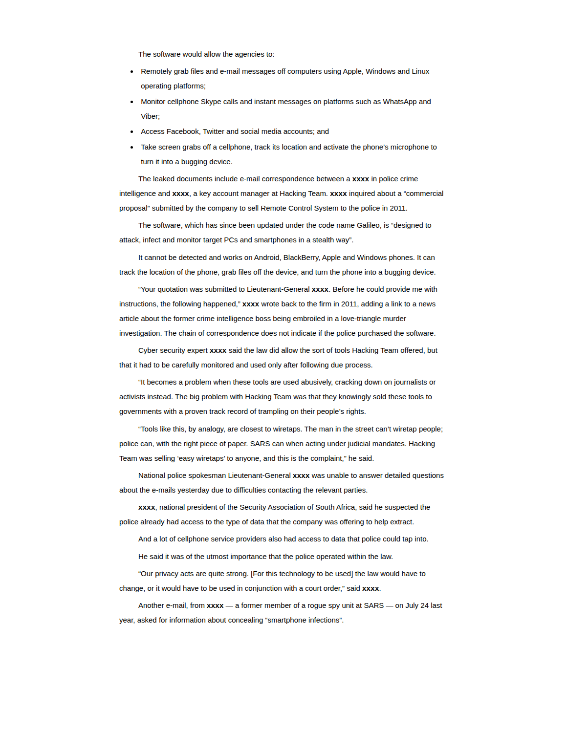The software would allow the agencies to:
Remotely grab files and e-mail messages off computers using Apple, Windows and Linux operating platforms;
Monitor cellphone Skype calls and instant messages on platforms such as WhatsApp and Viber;
Access Facebook, Twitter and social media accounts; and
Take screen grabs off a cellphone, track its location and activate the phone’s microphone to turn it into a bugging device.
The leaked documents include e-mail correspondence between a xxxx in police crime intelligence and xxxx, a key account manager at Hacking Team. xxxx inquired about a “commercial proposal” submitted by the company to sell Remote Control System to the police in 2011.
The software, which has since been updated under the code name Galileo, is “designed to attack, infect and monitor target PCs and smartphones in a stealth way”.
It cannot be detected and works on Android, BlackBerry, Apple and Windows phones. It can track the location of the phone, grab files off the device, and turn the phone into a bugging device.
“Your quotation was submitted to Lieutenant-General xxxx. Before he could provide me with instructions, the following happened,” xxxx wrote back to the firm in 2011, adding a link to a news article about the former crime intelligence boss being embroiled in a love-triangle murder investigation. The chain of correspondence does not indicate if the police purchased the software.
Cyber security expert xxxx said the law did allow the sort of tools Hacking Team offered, but that it had to be carefully monitored and used only after following due process.
“It becomes a problem when these tools are used abusively, cracking down on journalists or activists instead. The big problem with Hacking Team was that they knowingly sold these tools to governments with a proven track record of trampling on their people’s rights.
“Tools like this, by analogy, are closest to wiretaps. The man in the street can’t wiretap people; police can, with the right piece of paper. SARS can when acting under judicial mandates. Hacking Team was selling ‘easy wiretaps’ to anyone, and this is the complaint,” he said.
National police spokesman Lieutenant-General xxxx was unable to answer detailed questions about the e-mails yesterday due to difficulties contacting the relevant parties.
xxxx, national president of the Security Association of South Africa, said he suspected the police already had access to the type of data that the company was offering to help extract.
And a lot of cellphone service providers also had access to data that police could tap into.
He said it was of the utmost importance that the police operated within the law.
“Our privacy acts are quite strong. [For this technology to be used] the law would have to change, or it would have to be used in conjunction with a court order,” said xxxx.
Another e-mail, from xxxx — a former member of a rogue spy unit at SARS — on July 24 last year, asked for information about concealing “smartphone infections”.